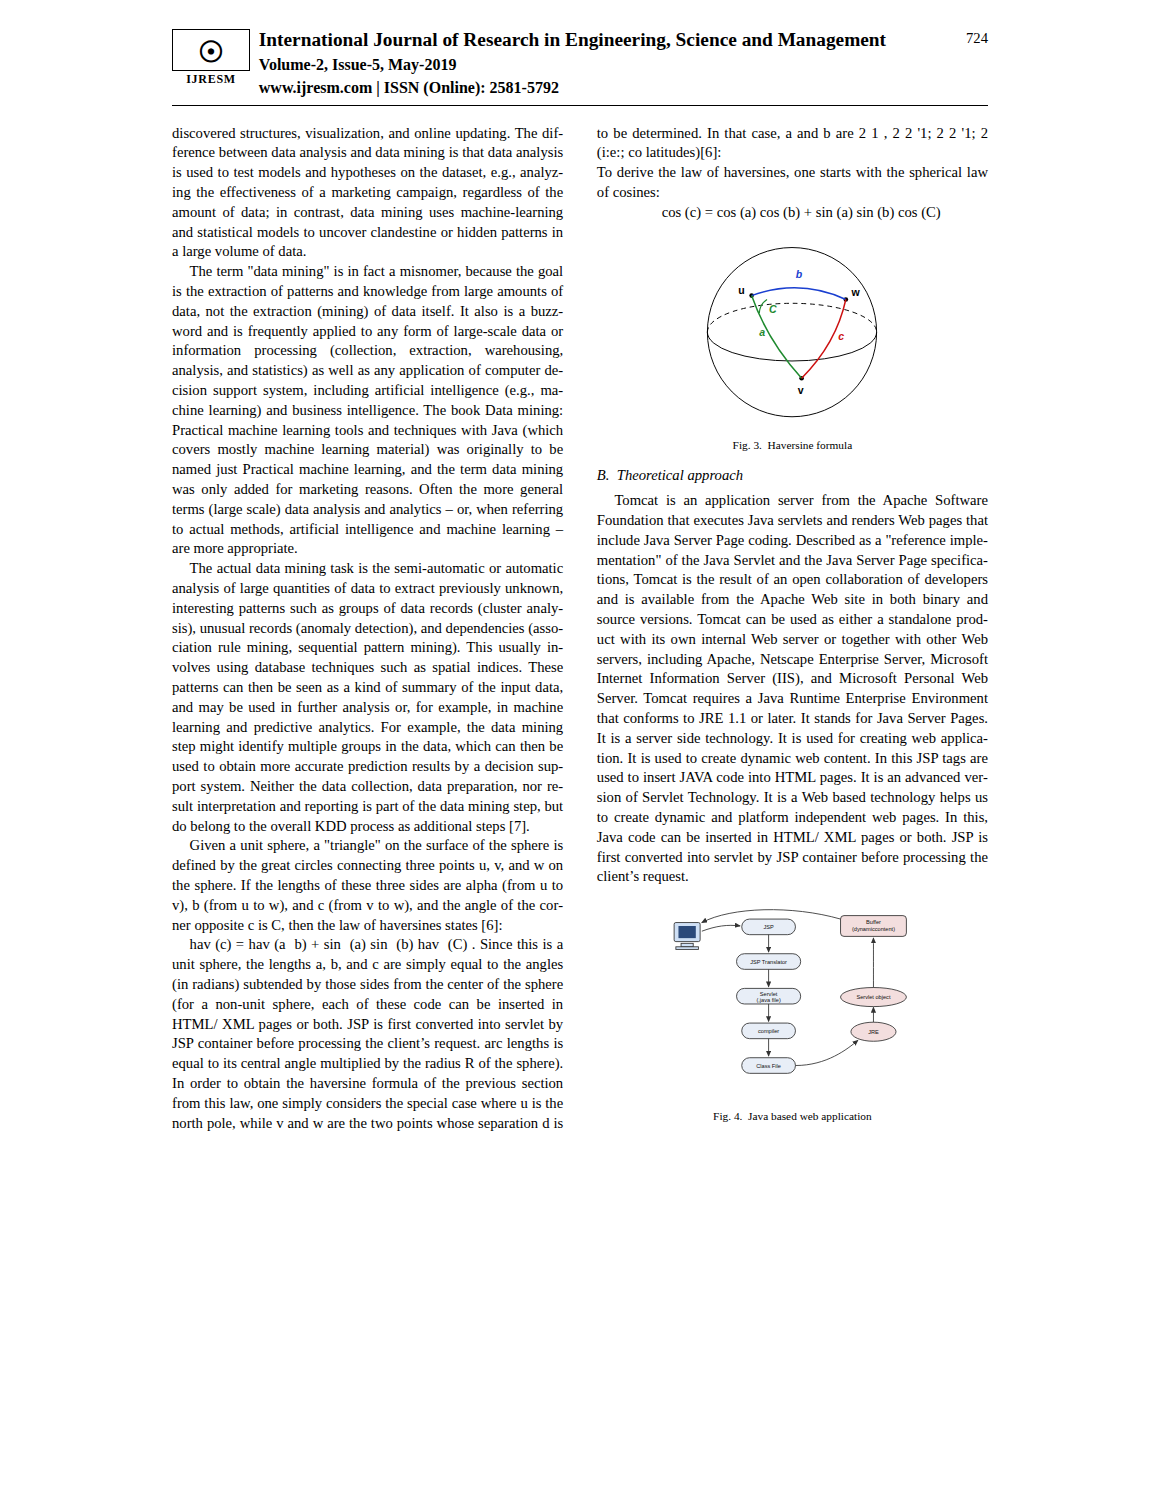724
☉ IJRESM
International Journal of Research in Engineering, Science and Management
Volume-2, Issue-5, May-2019
www.ijresm.com | ISSN (Online): 2581-5792
discovered structures, visualization, and online updating. The difference between data analysis and data mining is that data analysis is used to test models and hypotheses on the dataset, e.g., analyzing the effectiveness of a marketing campaign, regardless of the amount of data; in contrast, data mining uses machine-learning and statistical models to uncover clandestine or hidden patterns in a large volume of data.
The term "data mining" is in fact a misnomer, because the goal is the extraction of patterns and knowledge from large amounts of data, not the extraction (mining) of data itself. It also is a buzzword and is frequently applied to any form of large-scale data or information processing (collection, extraction, warehousing, analysis, and statistics) as well as any application of computer decision support system, including artificial intelligence (e.g., machine learning) and business intelligence. The book Data mining: Practical machine learning tools and techniques with Java (which covers mostly machine learning material) was originally to be named just Practical machine learning, and the term data mining was only added for marketing reasons. Often the more general terms (large scale) data analysis and analytics – or, when referring to actual methods, artificial intelligence and machine learning – are more appropriate.
The actual data mining task is the semi-automatic or automatic analysis of large quantities of data to extract previously unknown, interesting patterns such as groups of data records (cluster analysis), unusual records (anomaly detection), and dependencies (association rule mining, sequential pattern mining). This usually involves using database techniques such as spatial indices. These patterns can then be seen as a kind of summary of the input data, and may be used in further analysis or, for example, in machine learning and predictive analytics. For example, the data mining step might identify multiple groups in the data, which can then be used to obtain more accurate prediction results by a decision support system. Neither the data collection, data preparation, nor result interpretation and reporting is part of the data mining step, but do belong to the overall KDD process as additional steps [7].
Given a unit sphere, a "triangle" on the surface of the sphere is defined by the great circles connecting three points u, v, and w on the sphere. If the lengths of these three sides are alpha (from u to v), b (from u to w), and c (from v to w), and the angle of the corner opposite c is C, then the law of haversines states [6]:
hav (c) = hav (a b) + sin (a) sin (b) hav (C) . Since this is a unit sphere, the lengths a, b, and c are simply equal to the angles (in radians) subtended by those sides from the center of the sphere (for a non-unit sphere, each of these code can be inserted in HTML/ XML pages or both. JSP is first converted into servlet by JSP container before processing the client’s request. arc lengths is equal to its central angle multiplied by the radius R of the sphere). In order to obtain the haversine formula of the previous section from this law, one simply considers the special case where u is the north pole, while v and w are the two points whose separation d is to be determined. In that case, a and b are 2 1 , 2 2 '1; 2 2 '1; 2 (i:e:; co latitudes)[6]:
To derive the law of haversines, one starts with the spherical law of cosines:
cos (c) = cos (a) cos (b) + sin (a) sin (b) cos (C)
u w v b a c C
Fig. 3. Haversine formula
B. Theoretical approach
Tomcat is an application server from the Apache Software Foundation that executes Java servlets and renders Web pages that include Java Server Page coding. Described as a "reference implementation" of the Java Servlet and the Java Server Page specifications, Tomcat is the result of an open collaboration of developers and is available from the Apache Web site in both binary and source versions. Tomcat can be used as either a standalone product with its own internal Web server or together with other Web servers, including Apache, Netscape Enterprise Server, Microsoft Internet Information Server (IIS), and Microsoft Personal Web Server. Tomcat requires a Java Runtime Enterprise Environment that conforms to JRE 1.1 or later. It stands for Java Server Pages. It is a server side technology. It is used for creating web application. It is used to create dynamic web content. In this JSP tags are used to insert JAVA code into HTML pages. It is an advanced version of Servlet Technology. It is a Web based technology helps us to create dynamic and platform independent web pages. In this, Java code can be inserted in HTML/ XML pages or both. JSP is first converted into servlet by JSP container before processing the client’s request.
JSP JSP Translator Servlet (.java file) compiler Class File Buffer (dynamiccontent) Servlet object JRE
Fig. 4. Java based web application